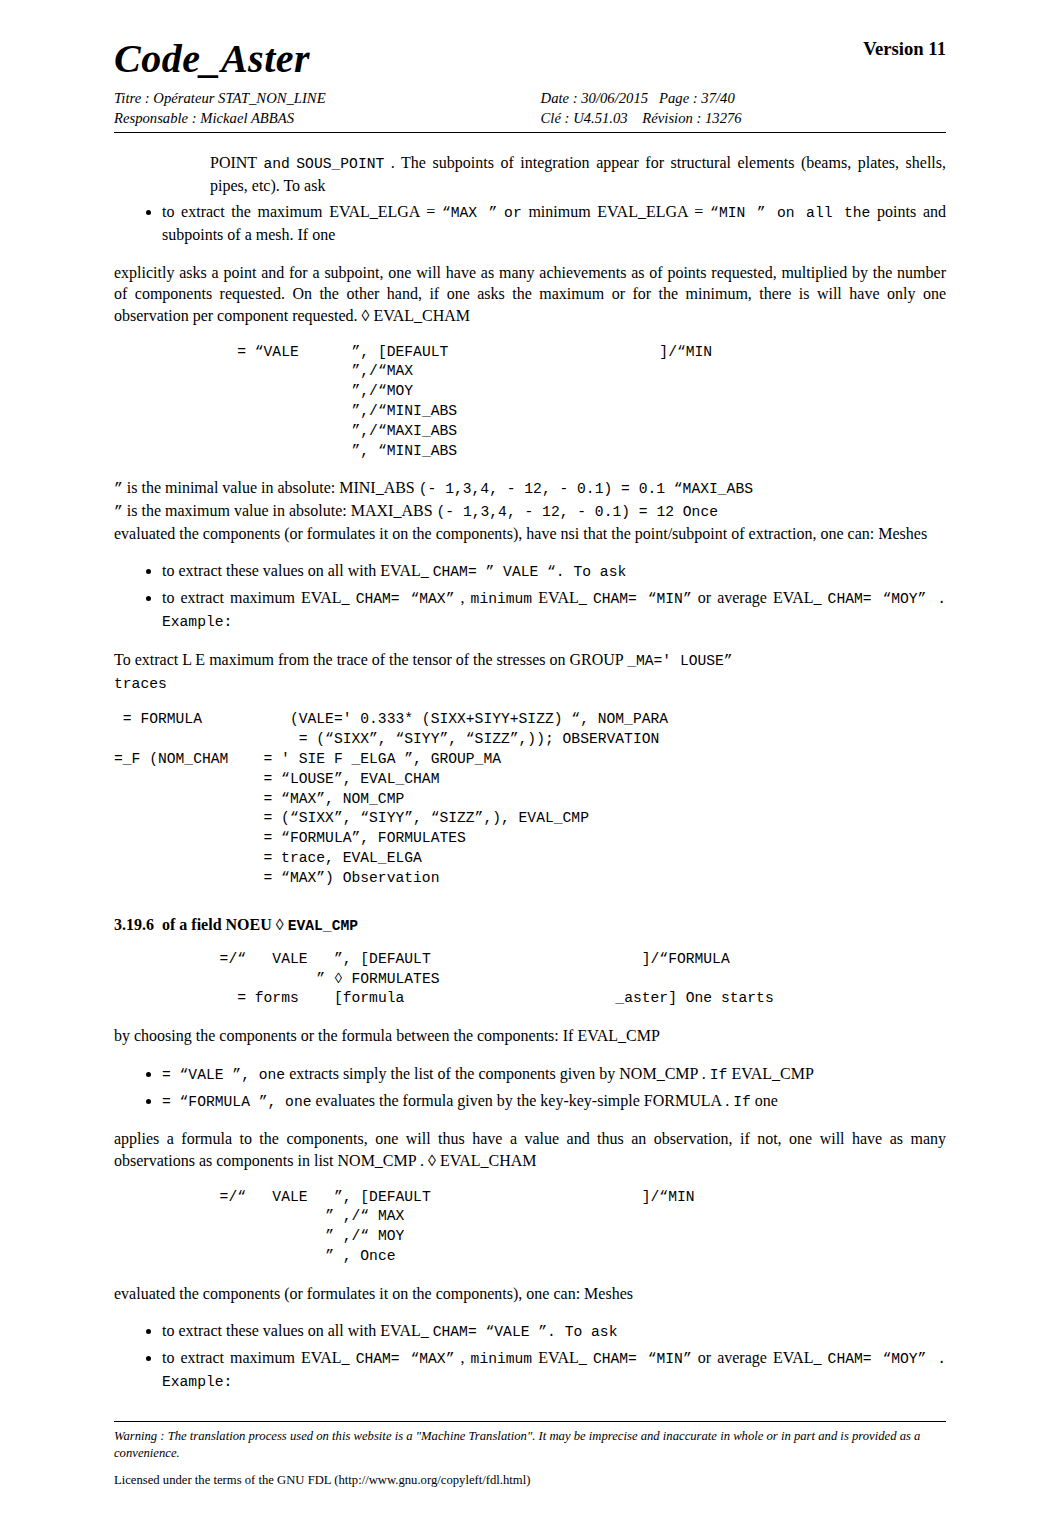Code_Aster
Version 11
| Titre : Opérateur STAT_NON_LINE | Date : 30/06/2015 Page : 37/40 |
| Responsable : Mickael ABBAS | Clé : U4.51.03 Révision : 13276 |
POINT and SOUS_POINT . The subpoints of integration appear for structural elements (beams, plates, shells, pipes, etc). To ask
to extract the maximum EVAL_ELGA = “MAX ” or minimum EVAL_ELGA = “MIN ” on all the points and subpoints of a mesh. If one
explicitly asks a point and for a subpoint, one will have as many achievements as of points requested, multiplied by the number of components requested. On the other hand, if one asks the maximum or for the minimum, there is will have only one observation per component requested. ◊ EVAL_CHAM
= “VALE ”, [DEFAULT ]/“MIN ”,/“MAX ”,/“MOY ”,/“MINI_ABS ”,/“MAXI_ABS ”, “MINI_ABS
” is the minimal value in absolute: MINI_ABS (- 1,3,4, - 12, - 0.1) = 0.1 “MAXI_ABS
” is the maximum value in absolute: MAXI_ABS (- 1,3,4, - 12, - 0.1) = 12 Once
evaluated the components (or formulates it on the components), have nsi that the point/subpoint of extraction, one can: Meshes
to extract these values on all with EVAL_ CHAM= ” VALE “. To ask
to extract maximum EVAL_ CHAM= “MAX” , minimum EVAL_ CHAM= “MIN” or average EVAL_ CHAM= “MOY” . Example:
To extract L E maximum from the trace of the tensor of the stresses on GROUP _MA=' LOUSE”
traces
= FORMULA (VALE=' 0.333* (SIXX+SIYY+SIZZ) “, NOM_PARA = (“SIXX”, “SIYY”, “SIZZ”,)); OBSERVATION =_F (NOM_CHAM = ' SIE F _ELGA ”, GROUP_MA = “LOUSE”, EVAL_CHAM = “MAX”, NOM_CMP = (“SIXX”, “SIYY”, “SIZZ”,), EVAL_CMP = “FORMULA”, FORMULATES = trace, EVAL_ELGA = “MAX”) Observation
3.19.6 of a field NOEU ◊ EVAL_CMP
=/“ VALE ”, [DEFAULT ]/“FORMULA ” ◊ FORMULATES = forms [formula _aster] One starts
by choosing the components or the formula between the components: If EVAL_CMP
= “VALE ”, one extracts simply the list of the components given by NOM_CMP . If EVAL_CMP
= “FORMULA ”, one evaluates the formula given by the key-key-simple FORMULA . If one
applies a formula to the components, one will thus have a value and thus an observation, if not, one will have as many observations as components in list NOM_CMP . ◊ EVAL_CHAM
=/“ VALE ”, [DEFAULT ]/“MIN ” ,/“ MAX ” ,/“ MOY ” , Once
evaluated the components (or formulates it on the components), one can: Meshes
to extract these values on all with EVAL_ CHAM= “VALE ”. To ask
to extract maximum EVAL_ CHAM= “MAX” , minimum EVAL_ CHAM= “MIN” or average EVAL_ CHAM= “MOY” . Example:
Warning : The translation process used on this website is a "Machine Translation". It may be imprecise and inaccurate in whole or in part and is provided as a convenience.
Licensed under the terms of the GNU FDL (http://www.gnu.org/copyleft/fdl.html)